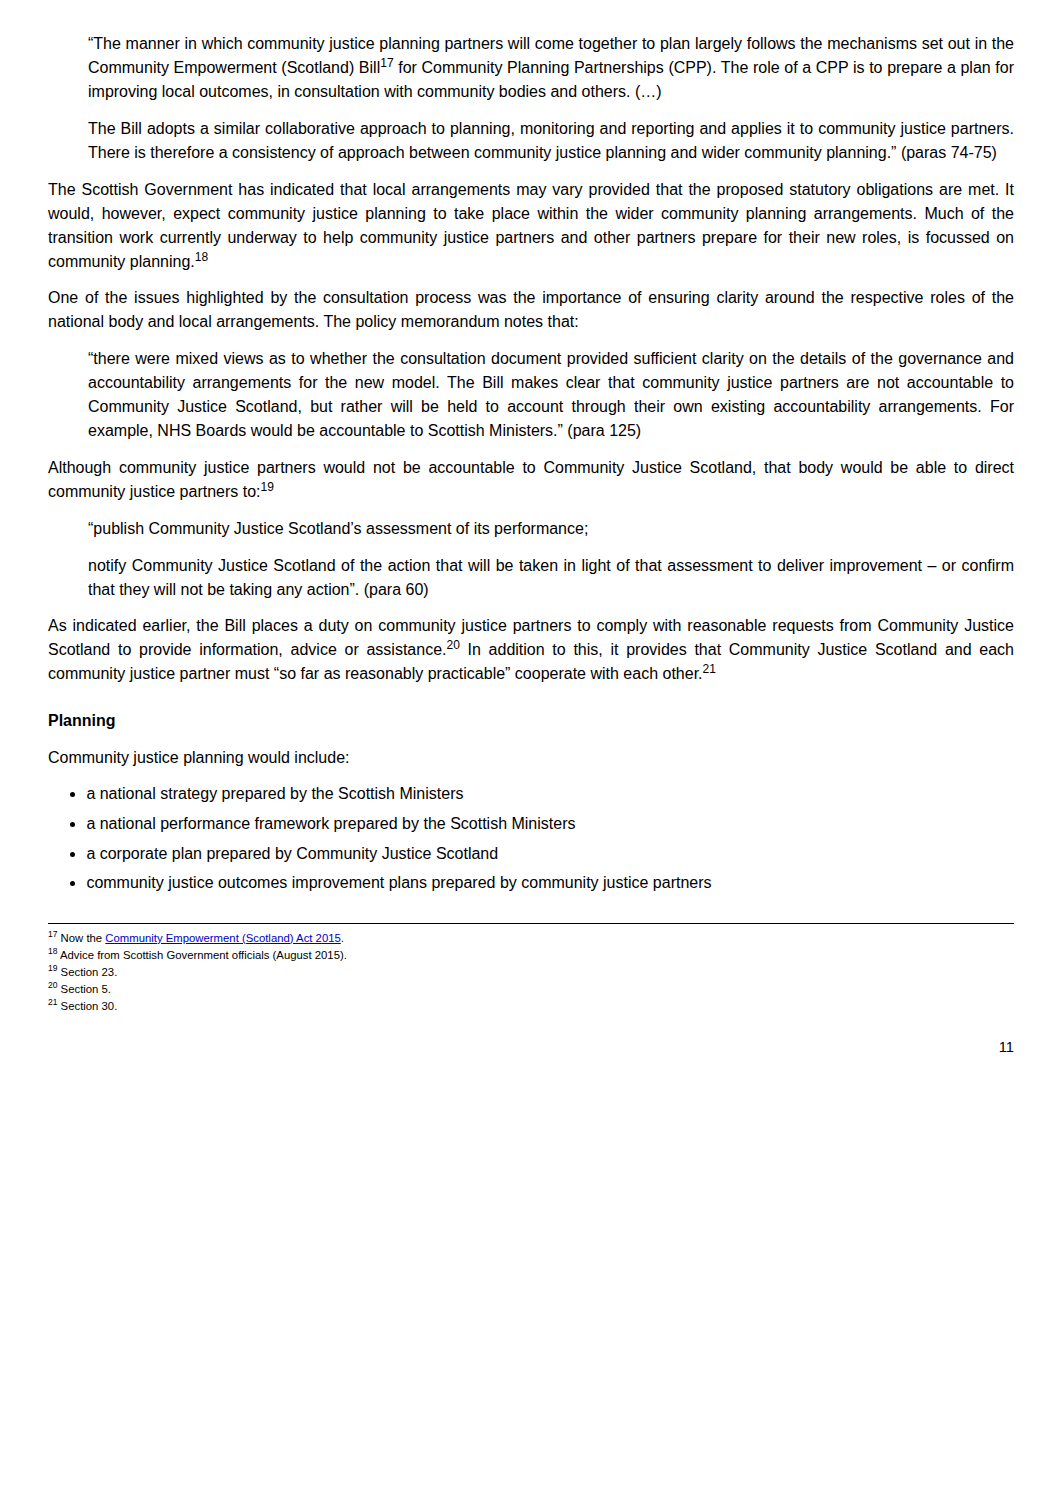“The manner in which community justice planning partners will come together to plan largely follows the mechanisms set out in the Community Empowerment (Scotland) Bill17 for Community Planning Partnerships (CPP). The role of a CPP is to prepare a plan for improving local outcomes, in consultation with community bodies and others. (…)
The Bill adopts a similar collaborative approach to planning, monitoring and reporting and applies it to community justice partners. There is therefore a consistency of approach between community justice planning and wider community planning.” (paras 74-75)
The Scottish Government has indicated that local arrangements may vary provided that the proposed statutory obligations are met. It would, however, expect community justice planning to take place within the wider community planning arrangements. Much of the transition work currently underway to help community justice partners and other partners prepare for their new roles, is focussed on community planning.18
One of the issues highlighted by the consultation process was the importance of ensuring clarity around the respective roles of the national body and local arrangements. The policy memorandum notes that:
“there were mixed views as to whether the consultation document provided sufficient clarity on the details of the governance and accountability arrangements for the new model. The Bill makes clear that community justice partners are not accountable to Community Justice Scotland, but rather will be held to account through their own existing accountability arrangements. For example, NHS Boards would be accountable to Scottish Ministers.” (para 125)
Although community justice partners would not be accountable to Community Justice Scotland, that body would be able to direct community justice partners to:19
“publish Community Justice Scotland’s assessment of its performance;
notify Community Justice Scotland of the action that will be taken in light of that assessment to deliver improvement – or confirm that they will not be taking any action”. (para 60)
As indicated earlier, the Bill places a duty on community justice partners to comply with reasonable requests from Community Justice Scotland to provide information, advice or assistance.20 In addition to this, it provides that Community Justice Scotland and each community justice partner must “so far as reasonably practicable” cooperate with each other.21
Planning
Community justice planning would include:
a national strategy prepared by the Scottish Ministers
a national performance framework prepared by the Scottish Ministers
a corporate plan prepared by Community Justice Scotland
community justice outcomes improvement plans prepared by community justice partners
17 Now the Community Empowerment (Scotland) Act 2015.
18 Advice from Scottish Government officials (August 2015).
19 Section 23.
20 Section 5.
21 Section 30.
11